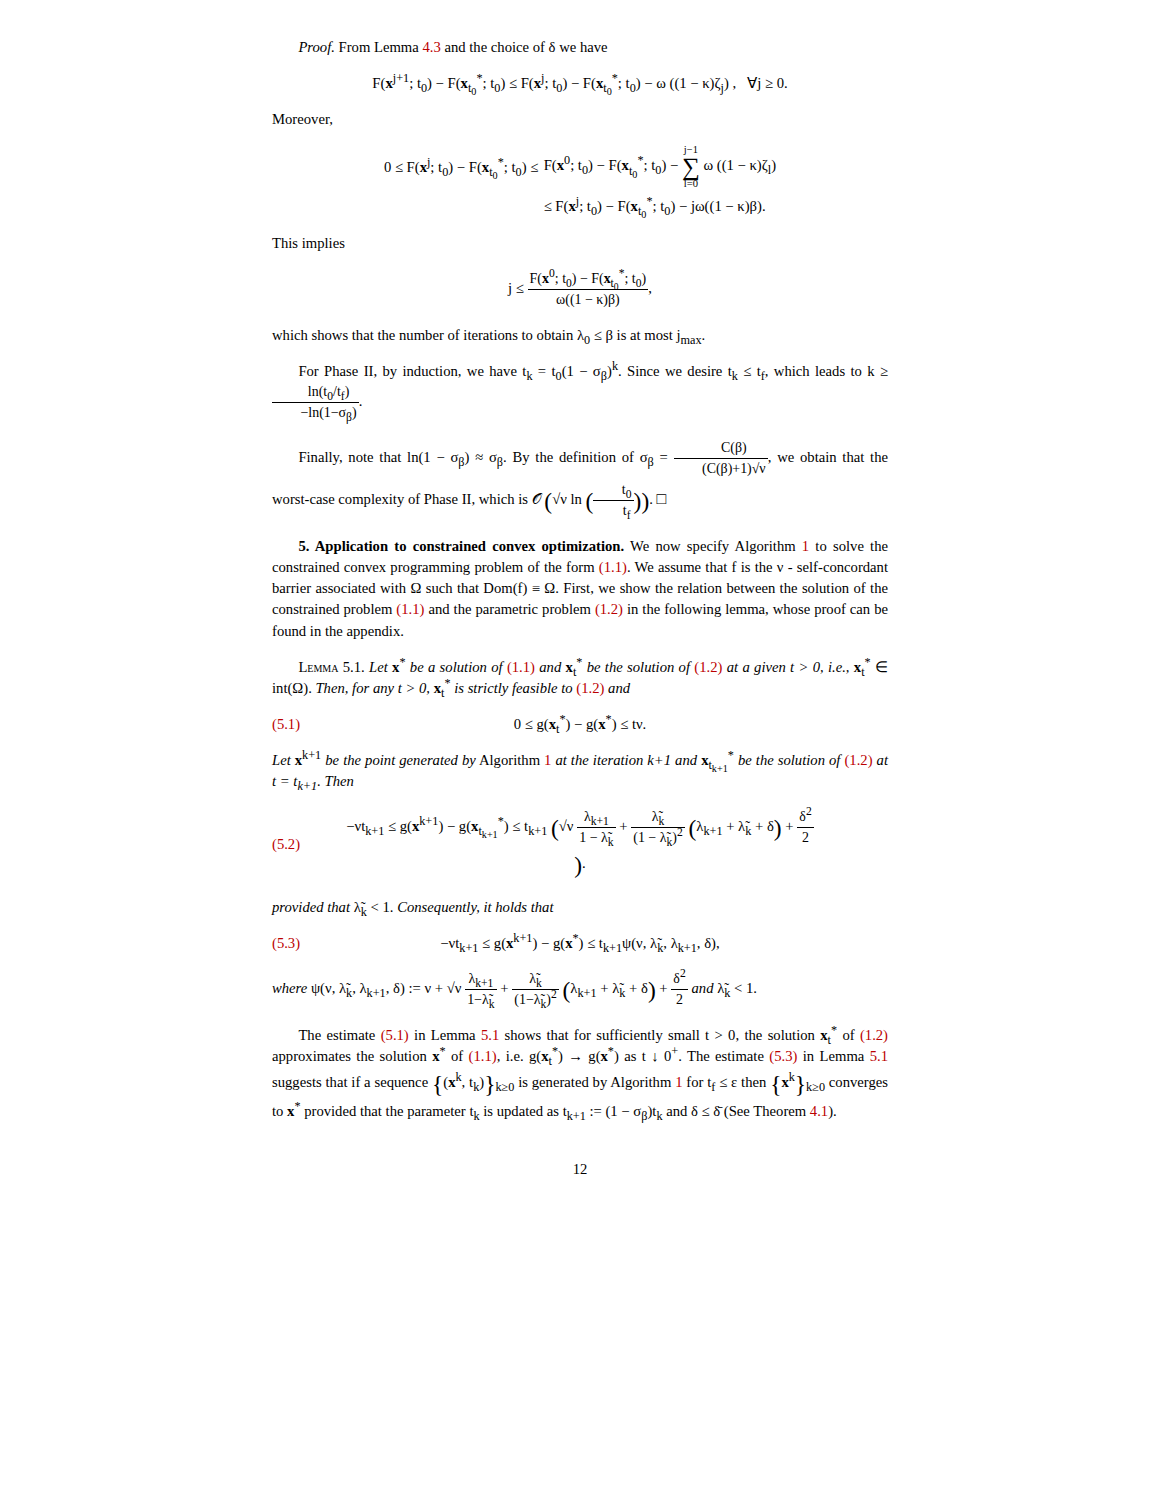Proof. From Lemma 4.3 and the choice of δ we have
F(xj+1; t0) − F(xt0*; t0) ≤ F(xj; t0) − F(xt0*; t0) − ω ((1 − κ)ζj) , ∀j ≥ 0.
Moreover,
| 0 ≤ F( x j ; t 0 ) − F( x t 0 * ; t 0 ) ≤ | F( x 0 ; t 0 ) − F( x t 0 * ; t 0 ) − j−1 ∑ l=0 ω ((1 − κ)ζ l ) |
| | ≤ F( x j ; t 0 ) − F( x t 0 * ; t 0 ) − jω((1 − κ)β). |
This implies
j ≤ F(x0; t0) − F(xt0*; t0) ω((1 − κ)β),
which shows that the number of iterations to obtain λ0 ≤ β is at most jmax.
For Phase II, by induction, we have tk = t0(1 − σβ)k. Since we desire tk ≤ tf, which leads to k ≥ ln(t0/tf)−ln(1−σβ).
Finally, note that ln(1 − σβ) ≈ σβ. By the definition of σβ = C(β)(C(β)+1)√ν, we obtain that the worst-case complexity of Phase II, which is 𝒪 (√ν ln (t0 tf)). □
5. Application to constrained convex optimization. We now specify Algorithm 1 to solve the constrained convex programming problem of the form (1.1). We assume that f is the ν - self-concordant barrier associated with Ω such that Dom(f) ≡ Ω. First, we show the relation between the solution of the constrained problem (1.1) and the parametric problem (1.2) in the following lemma, whose proof can be found in the appendix.
Lemma 5.1. Let x* be a solution of (1.1) and xt* be the solution of (1.2) at a given t > 0, i.e., xt* ∈ int(Ω). Then, for any t > 0, xt* is strictly feasible to (1.2) and
(5.1)
0 ≤ g(xt*) − g(x*) ≤ tν.
Let xk+1 be the point generated by Algorithm 1 at the iteration k+1 and xtk+1* be the solution of (1.2) at t = tk+1. Then
(5.2)
−νtk+1 ≤ g(xk+1) − g(xtk+1*) ≤ tk+1 (√ν λk+11 − λ̃k + λ̃k(1 − λ̃k)2 (λk+1 + λ̃k + δ) + δ22).
provided that λ̃k < 1. Consequently, it holds that
(5.3)
−νtk+1 ≤ g(xk+1) − g(x*) ≤ tk+1ψ(ν, λ̃k, λk+1, δ),
where ψ(ν, λ̃k, λk+1, δ) := ν + √ν λk+11−λ̃k + λ̃k(1−λ̃k)2 (λk+1 + λ̃k + δ) + δ22 and λ̃k < 1.
The estimate (5.1) in Lemma 5.1 shows that for sufficiently small t > 0, the solution xt* of (1.2) approximates the solution x* of (1.1), i.e. g(xt*) → g(x*) as t ↓ 0+. The estimate (5.3) in Lemma 5.1 suggests that if a sequence {(xk, tk)}k≥0 is generated by Algorithm 1 for tf ≤ ε then {xk}k≥0 converges to x* provided that the parameter tk is updated as tk+1 := (1 − σβ)tk and δ ≤ δ̄ (See Theorem 4.1).
12